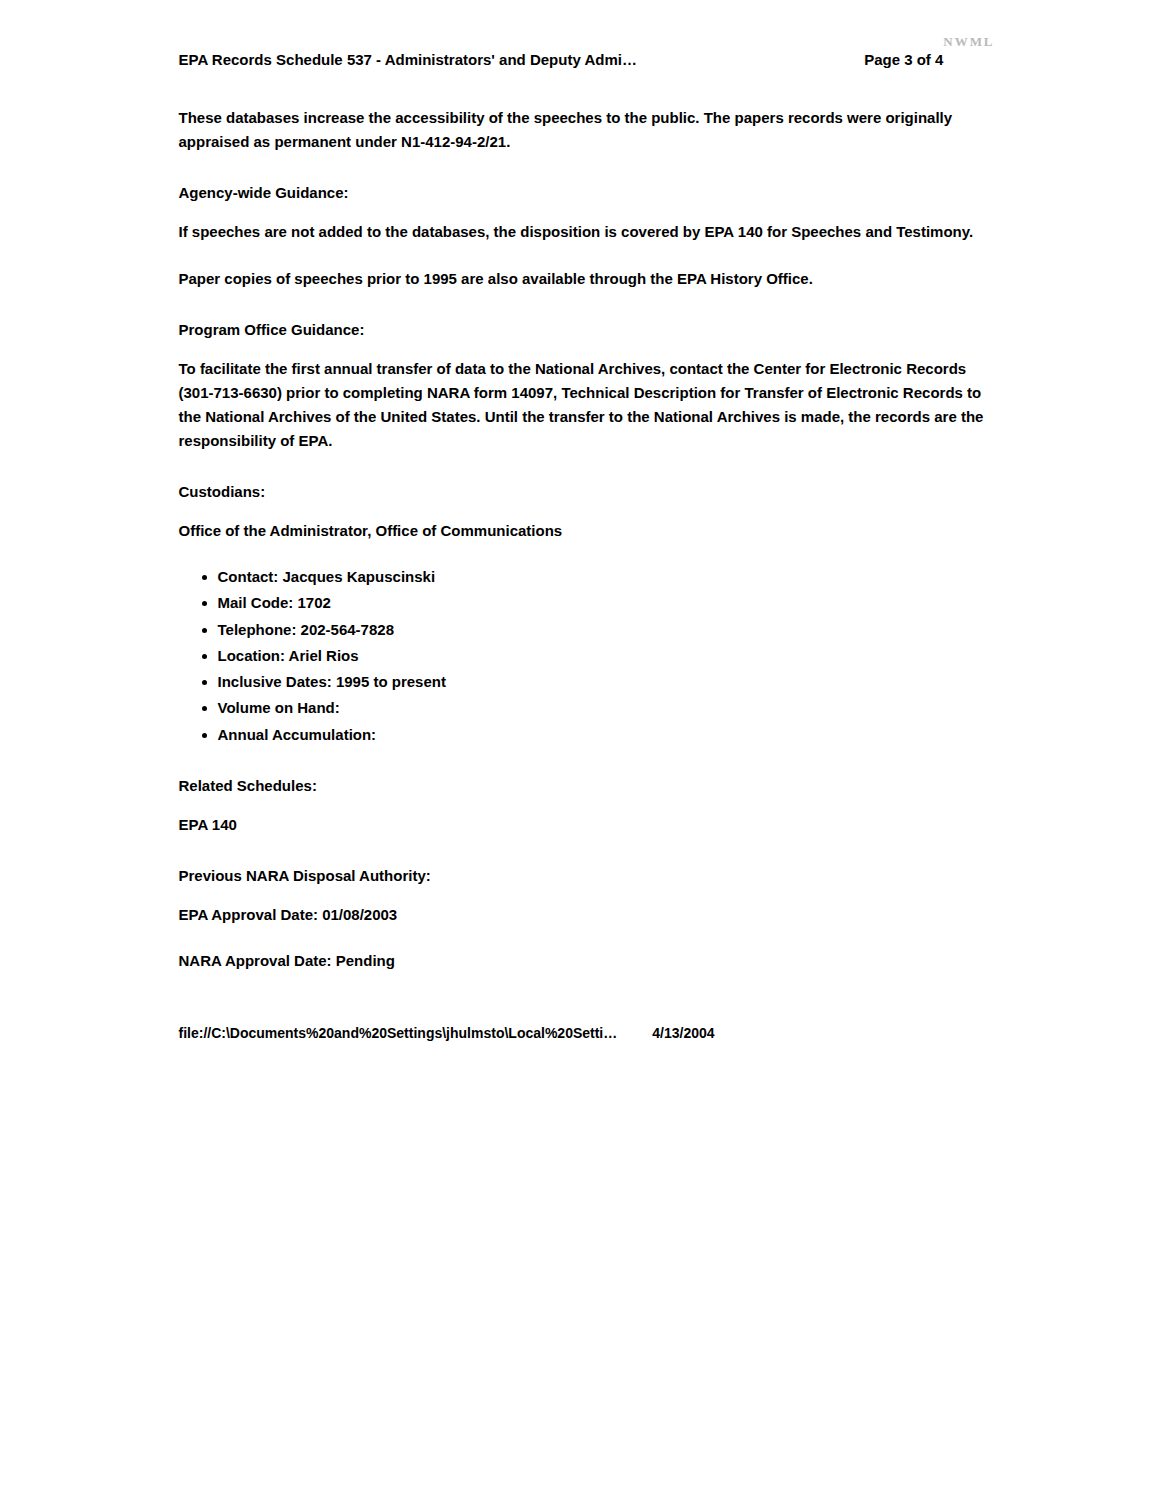NWML
EPA Records Schedule 537 - Administrators' and Deputy Admi… Page 3 of 4
These databases increase the accessibility of the speeches to the public. The papers records were originally appraised as permanent under N1-412-94-2/21.
Agency-wide Guidance:
If speeches are not added to the databases, the disposition is covered by EPA 140 for Speeches and Testimony.
Paper copies of speeches prior to 1995 are also available through the EPA History Office.
Program Office Guidance:
To facilitate the first annual transfer of data to the National Archives, contact the Center for Electronic Records (301-713-6630) prior to completing NARA form 14097, Technical Description for Transfer of Electronic Records to the National Archives of the United States. Until the transfer to the National Archives is made, the records are the responsibility of EPA.
Custodians:
Office of the Administrator, Office of Communications
Contact: Jacques Kapuscinski
Mail Code: 1702
Telephone: 202-564-7828
Location: Ariel Rios
Inclusive Dates: 1995 to present
Volume on Hand:
Annual Accumulation:
Related Schedules:
EPA 140
Previous NARA Disposal Authority:
EPA Approval Date: 01/08/2003
NARA Approval Date: Pending
file://C:\Documents%20and%20Settings\jhulmsto\Local%20Setti… 4/13/2004